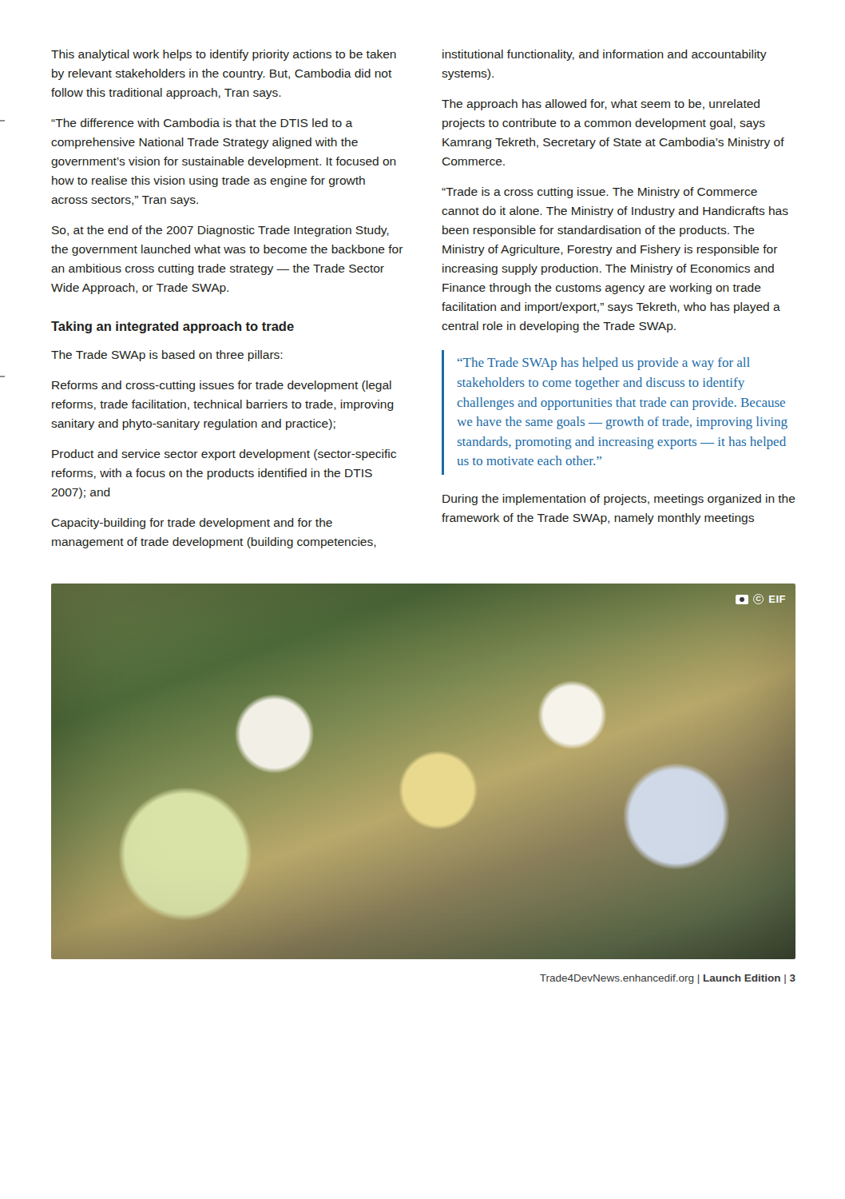This analytical work helps to identify priority actions to be taken by relevant stakeholders in the country. But, Cambodia did not follow this traditional approach, Tran says.
“The difference with Cambodia is that the DTIS led to a comprehensive National Trade Strategy aligned with the government’s vision for sustainable development. It focused on how to realise this vision using trade as engine for growth across sectors,” Tran says.
So, at the end of the 2007 Diagnostic Trade Integration Study, the government launched what was to become the backbone for an ambitious cross cutting trade strategy — the Trade Sector Wide Approach, or Trade SWAp.
Taking an integrated approach to trade
The Trade SWAp is based on three pillars:
Reforms and cross-cutting issues for trade development (legal reforms, trade facilitation, technical barriers to trade, improving sanitary and phyto-sanitary regulation and practice);
Product and service sector export development (sector-specific reforms, with a focus on the products identified in the DTIS 2007); and
Capacity-building for trade development and for the management of trade development (building competencies,
institutional functionality, and information and accountability systems).
The approach has allowed for, what seem to be, unrelated projects to contribute to a common development goal, says Kamrang Tekreth, Secretary of State at Cambodia’s Ministry of Commerce.
“Trade is a cross cutting issue. The Ministry of Commerce cannot do it alone. The Ministry of Industry and Handicrafts has been responsible for standardisation of the products. The Ministry of Agriculture, Forestry and Fishery is responsible for increasing supply production. The Ministry of Economics and Finance through the customs agency are working on trade facilitation and import/export,” says Tekreth, who has played a central role in developing the Trade SWAp.
“The Trade SWAp has helped us provide a way for all stakeholders to come together and discuss to identify challenges and opportunities that trade can provide. Because we have the same goals — growth of trade, improving living standards, promoting and increasing exports — it has helped us to motivate each other.”
During the implementation of projects, meetings organized in the framework of the Trade SWAp, namely monthly meetings
C EIF
Trade4DevNews.enhancedif.org | Launch Edition | 3